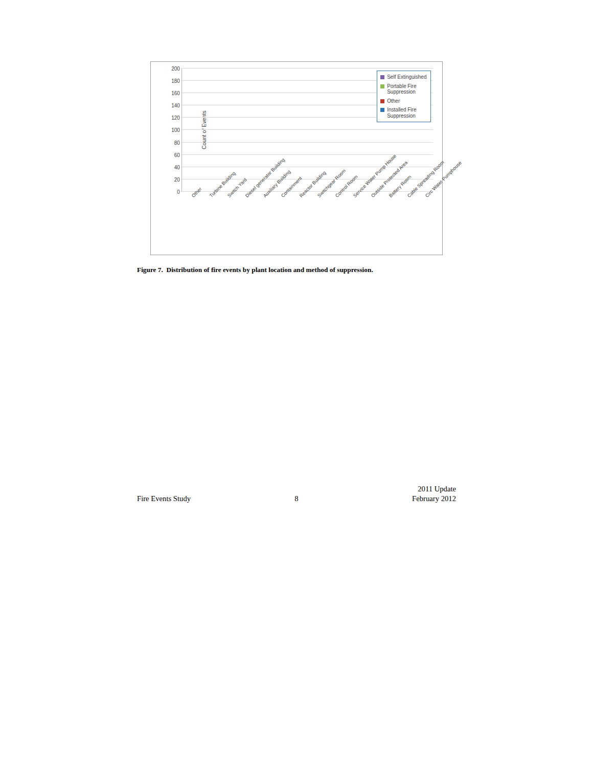Count of Events
200
180
160
140
120
100
80
60
40
20
0
Self Extinguished
Portable Fire
Suppression
Other
Installed Fire
Suppression
Other
Turbine Building
Switch Yard
Diesel generator Building
Auxiliary Building
Containment
Reactor Building
Switchgear Room
Control Room
Service Water Pump House
Outside Protected Area
Battery Room
Cable Spreading Room
Circ Water Pumphouse
Figure 7. Distribution of fire events by plant location and method of suppression.
Fire Events Study
8
2011 Update
February 2012